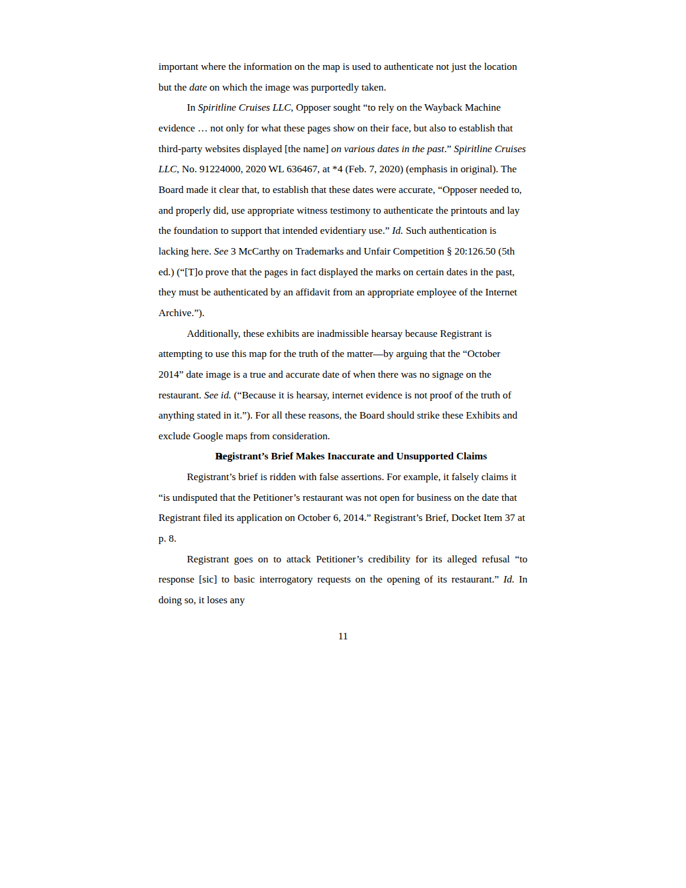important where the information on the map is used to authenticate not just the location but the date on which the image was purportedly taken.
In Spiritline Cruises LLC, Opposer sought “to rely on the Wayback Machine evidence … not only for what these pages show on their face, but also to establish that third-party websites displayed [the name] on various dates in the past.” Spiritline Cruises LLC, No. 91224000, 2020 WL 636467, at *4 (Feb. 7, 2020) (emphasis in original). The Board made it clear that, to establish that these dates were accurate, “Opposer needed to, and properly did, use appropriate witness testimony to authenticate the printouts and lay the foundation to support that intended evidentiary use.” Id. Such authentication is lacking here. See 3 McCarthy on Trademarks and Unfair Competition § 20:126.50 (5th ed.) (“[T]o prove that the pages in fact displayed the marks on certain dates in the past, they must be authenticated by an affidavit from an appropriate employee of the Internet Archive.”).
Additionally, these exhibits are inadmissible hearsay because Registrant is attempting to use this map for the truth of the matter—by arguing that the “October 2014” date image is a true and accurate date of when there was no signage on the restaurant. See id. (“Because it is hearsay, internet evidence is not proof of the truth of anything stated in it.”). For all these reasons, the Board should strike these Exhibits and exclude Google maps from consideration.
D. Registrant’s Brief Makes Inaccurate and Unsupported Claims
Registrant’s brief is ridden with false assertions. For example, it falsely claims it “is undisputed that the Petitioner’s restaurant was not open for business on the date that Registrant filed its application on October 6, 2014.” Registrant’s Brief, Docket Item 37 at p. 8.
Registrant goes on to attack Petitioner’s credibility for its alleged refusal “to response [sic] to basic interrogatory requests on the opening of its restaurant.” Id. In doing so, it loses any
11